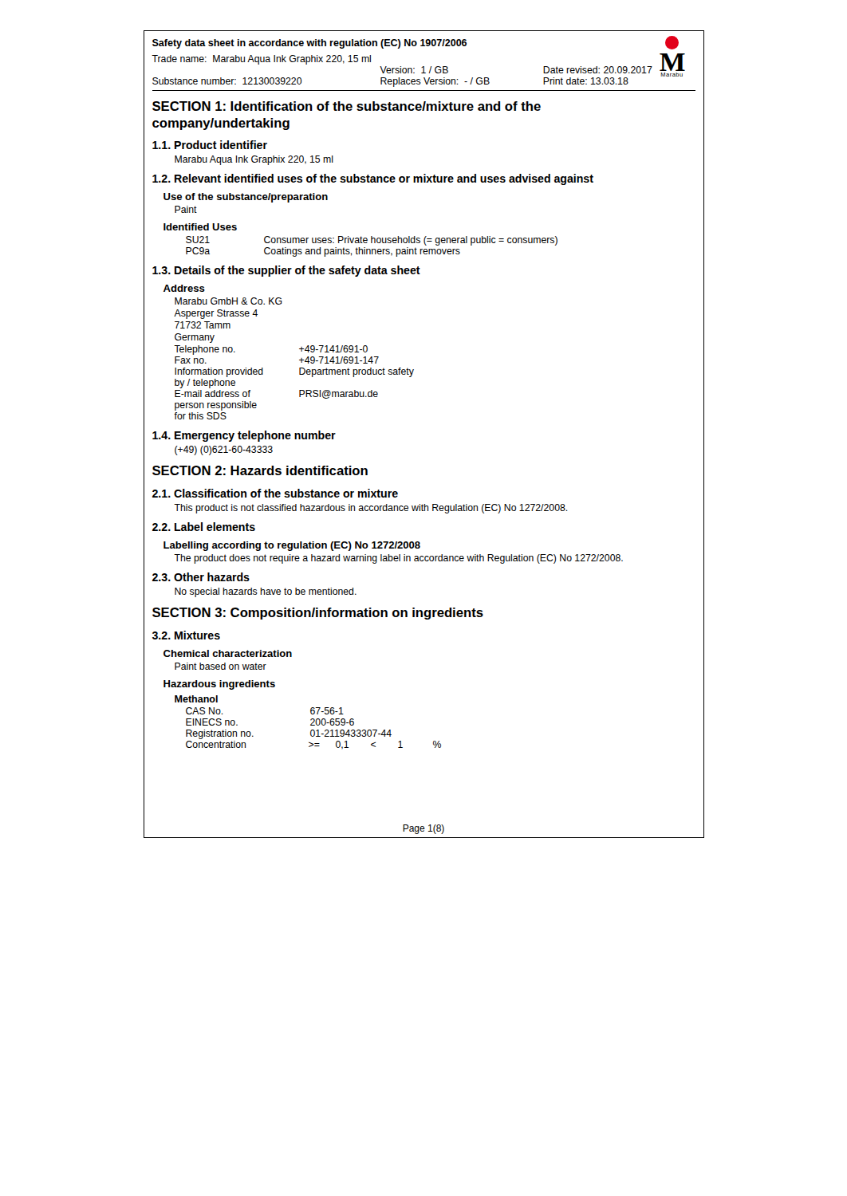M
Marabu
Safety data sheet in accordance with regulation (EC) No 1907/2006
| Trade name: Marabu Aqua Ink Graphix 220, 15 ml | | |
| | Version: 1 / GB | Date revised: 20.09.2017 |
| Substance number: 12130039220 | Replaces Version: - / GB | Print date: 13.03.18 |
SECTION 1: Identification of the substance/mixture and of the
company/undertaking
1.1. Product identifier
Marabu Aqua Ink Graphix 220, 15 ml
1.2. Relevant identified uses of the substance or mixture and uses advised against
Use of the substance/preparation
Paint
Identified Uses
| SU21 | Consumer uses: Private households (= general public = consumers) |
| PC9a | Coatings and paints, thinners, paint removers |
1.3. Details of the supplier of the safety data sheet
Address
Marabu GmbH & Co. KG
Asperger Strasse 4
71732 Tamm
Germany
| Telephone no. | +49-7141/691-0 |
| Fax no. | +49-7141/691-147 |
| Information provided by / telephone | Department product safety |
| E-mail address of person responsible for this SDS | PRSI@marabu.de |
1.4. Emergency telephone number
(+49) (0)621-60-43333
SECTION 2: Hazards identification
2.1. Classification of the substance or mixture
This product is not classified hazardous in accordance with Regulation (EC) No 1272/2008.
2.2. Label elements
Labelling according to regulation (EC) No 1272/2008
The product does not require a hazard warning label in accordance with Regulation (EC) No 1272/2008.
2.3. Other hazards
No special hazards have to be mentioned.
SECTION 3: Composition/information on ingredients
3.2. Mixtures
Chemical characterization
Paint based on water
Hazardous ingredients
Methanol
| CAS No. | 67-56-1 |
| EINECS no. | 200-659-6 |
| Registration no. | 01-2119433307-44 |
| Concentration | >= | 0,1 | < | 1 | % |
Page 1(8)